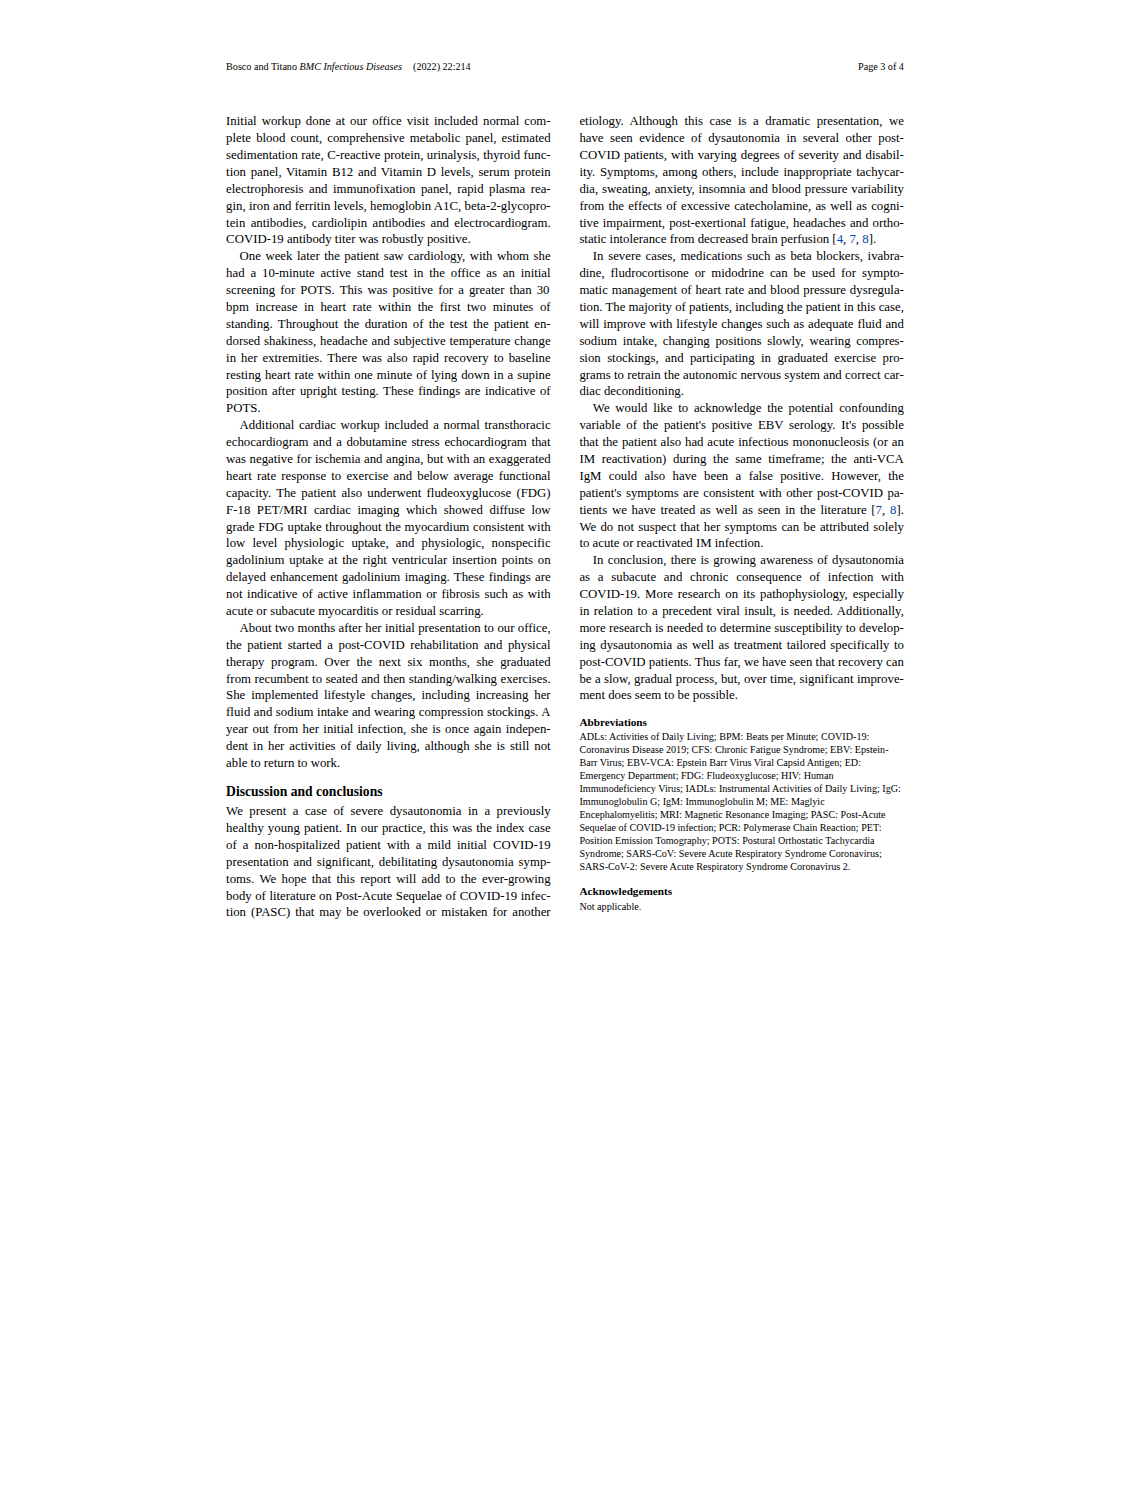Bosco and Titano BMC Infectious Diseases(2022) 22:214
Page 3 of 4
Initial workup done at our office visit included normal complete blood count, comprehensive metabolic panel, estimated sedimentation rate, C-reactive protein, urinalysis, thyroid function panel, Vitamin B12 and Vitamin D levels, serum protein electrophoresis and immunofixation panel, rapid plasma reagin, iron and ferritin levels, hemoglobin A1C, beta-2-glycoprotein antibodies, cardiolipin antibodies and electrocardiogram. COVID-19 antibody titer was robustly positive.
One week later the patient saw cardiology, with whom she had a 10-minute active stand test in the office as an initial screening for POTS. This was positive for a greater than 30 bpm increase in heart rate within the first two minutes of standing. Throughout the duration of the test the patient endorsed shakiness, headache and subjective temperature change in her extremities. There was also rapid recovery to baseline resting heart rate within one minute of lying down in a supine position after upright testing. These findings are indicative of POTS.
Additional cardiac workup included a normal transthoracic echocardiogram and a dobutamine stress echocardiogram that was negative for ischemia and angina, but with an exaggerated heart rate response to exercise and below average functional capacity. The patient also underwent fludeoxyglucose (FDG) F-18 PET/MRI cardiac imaging which showed diffuse low grade FDG uptake throughout the myocardium consistent with low level physiologic uptake, and physiologic, nonspecific gadolinium uptake at the right ventricular insertion points on delayed enhancement gadolinium imaging. These findings are not indicative of active inflammation or fibrosis such as with acute or subacute myocarditis or residual scarring.
About two months after her initial presentation to our office, the patient started a post-COVID rehabilitation and physical therapy program. Over the next six months, she graduated from recumbent to seated and then standing/walking exercises. She implemented lifestyle changes, including increasing her fluid and sodium intake and wearing compression stockings. A year out from her initial infection, she is once again independent in her activities of daily living, although she is still not able to return to work.
Discussion and conclusions
We present a case of severe dysautonomia in a previously healthy young patient. In our practice, this was the index case of a non-hospitalized patient with a mild initial COVID-19 presentation and significant, debilitating dysautonomia symptoms. We hope that this report will add to the ever-growing body of literature on Post-Acute Sequelae of COVID-19 infection (PASC) that may be overlooked or mistaken for another etiology. Although this case is a dramatic presentation, we have seen evidence of dysautonomia in several other post-COVID patients, with varying degrees of severity and disability. Symptoms, among others, include inappropriate tachycardia, sweating, anxiety, insomnia and blood pressure variability from the effects of excessive catecholamine, as well as cognitive impairment, post-exertional fatigue, headaches and orthostatic intolerance from decreased brain perfusion [4, 7, 8].
In severe cases, medications such as beta blockers, ivabradine, fludrocortisone or midodrine can be used for symptomatic management of heart rate and blood pressure dysregulation. The majority of patients, including the patient in this case, will improve with lifestyle changes such as adequate fluid and sodium intake, changing positions slowly, wearing compression stockings, and participating in graduated exercise programs to retrain the autonomic nervous system and correct cardiac deconditioning.
We would like to acknowledge the potential confounding variable of the patient's positive EBV serology. It's possible that the patient also had acute infectious mononucleosis (or an IM reactivation) during the same timeframe; the anti-VCA IgM could also have been a false positive. However, the patient's symptoms are consistent with other post-COVID patients we have treated as well as seen in the literature [7, 8]. We do not suspect that her symptoms can be attributed solely to acute or reactivated IM infection.
In conclusion, there is growing awareness of dysautonomia as a subacute and chronic consequence of infection with COVID-19. More research on its pathophysiology, especially in relation to a precedent viral insult, is needed. Additionally, more research is needed to determine susceptibility to developing dysautonomia as well as treatment tailored specifically to post-COVID patients. Thus far, we have seen that recovery can be a slow, gradual process, but, over time, significant improvement does seem to be possible.
Abbreviations
ADLs: Activities of Daily Living; BPM: Beats per Minute; COVID-19: Coronavirus Disease 2019; CFS: Chronic Fatigue Syndrome; EBV: Epstein-Barr Virus; EBV-VCA: Epstein Barr Virus Viral Capsid Antigen; ED: Emergency Department; FDG: Fludeoxyglucose; HIV: Human Immunodeficiency Virus; IADLs: Instrumental Activities of Daily Living; IgG: Immunoglobulin G; IgM: Immunoglobulin M; ME: Maglyic Encephalomyelitis; MRI: Magnetic Resonance Imaging; PASC: Post-Acute Sequelae of COVID-19 infection; PCR: Polymerase Chain Reaction; PET: Position Emission Tomography; POTS: Postural Orthostatic Tachycardia Syndrome; SARS-CoV: Severe Acute Respiratory Syndrome Coronavirus; SARS-CoV-2: Severe Acute Respiratory Syndrome Coronavirus 2.
Acknowledgements
Not applicable.